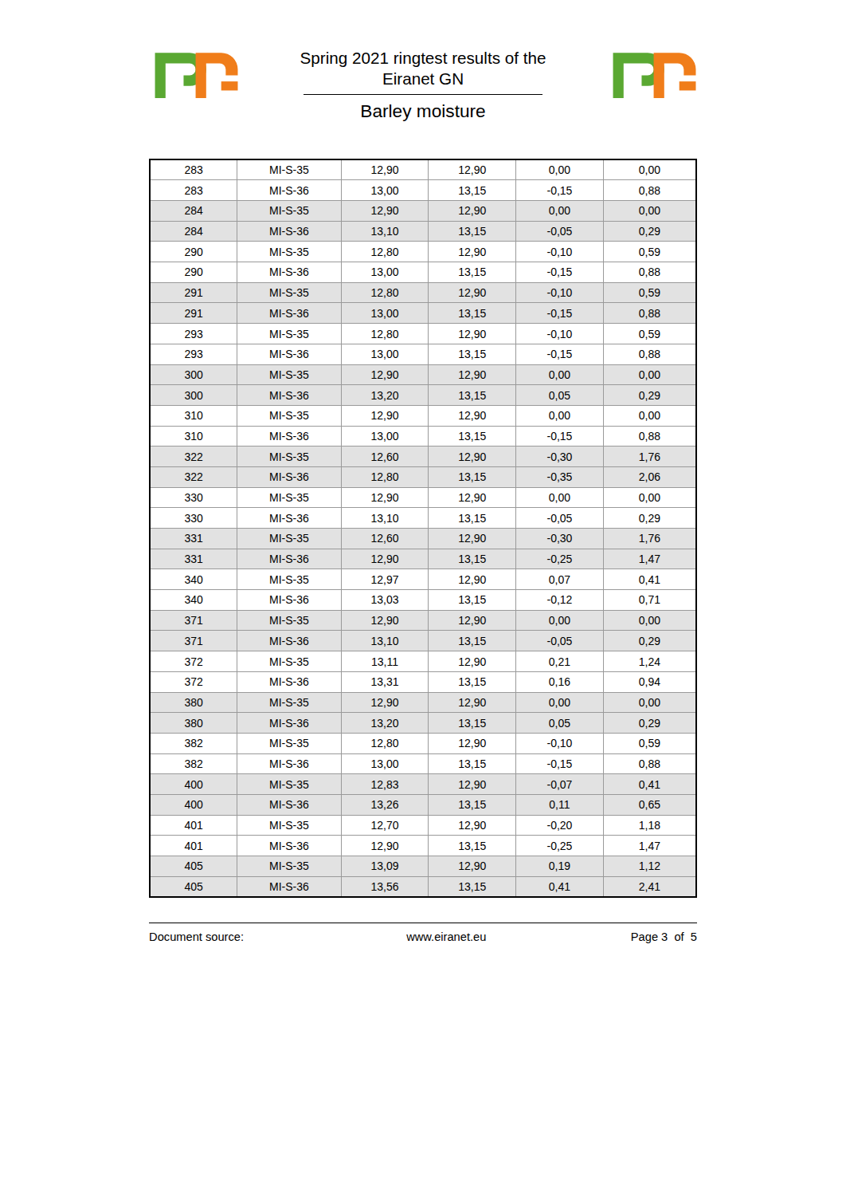Spring 2021 ringtest results of the
Eiranet GN
Barley moisture
| 283 | MI-S-35 | 12,90 | 12,90 | 0,00 | 0,00 |
| 283 | MI-S-36 | 13,00 | 13,15 | -0,15 | 0,88 |
| 284 | MI-S-35 | 12,90 | 12,90 | 0,00 | 0,00 |
| 284 | MI-S-36 | 13,10 | 13,15 | -0,05 | 0,29 |
| 290 | MI-S-35 | 12,80 | 12,90 | -0,10 | 0,59 |
| 290 | MI-S-36 | 13,00 | 13,15 | -0,15 | 0,88 |
| 291 | MI-S-35 | 12,80 | 12,90 | -0,10 | 0,59 |
| 291 | MI-S-36 | 13,00 | 13,15 | -0,15 | 0,88 |
| 293 | MI-S-35 | 12,80 | 12,90 | -0,10 | 0,59 |
| 293 | MI-S-36 | 13,00 | 13,15 | -0,15 | 0,88 |
| 300 | MI-S-35 | 12,90 | 12,90 | 0,00 | 0,00 |
| 300 | MI-S-36 | 13,20 | 13,15 | 0,05 | 0,29 |
| 310 | MI-S-35 | 12,90 | 12,90 | 0,00 | 0,00 |
| 310 | MI-S-36 | 13,00 | 13,15 | -0,15 | 0,88 |
| 322 | MI-S-35 | 12,60 | 12,90 | -0,30 | 1,76 |
| 322 | MI-S-36 | 12,80 | 13,15 | -0,35 | 2,06 |
| 330 | MI-S-35 | 12,90 | 12,90 | 0,00 | 0,00 |
| 330 | MI-S-36 | 13,10 | 13,15 | -0,05 | 0,29 |
| 331 | MI-S-35 | 12,60 | 12,90 | -0,30 | 1,76 |
| 331 | MI-S-36 | 12,90 | 13,15 | -0,25 | 1,47 |
| 340 | MI-S-35 | 12,97 | 12,90 | 0,07 | 0,41 |
| 340 | MI-S-36 | 13,03 | 13,15 | -0,12 | 0,71 |
| 371 | MI-S-35 | 12,90 | 12,90 | 0,00 | 0,00 |
| 371 | MI-S-36 | 13,10 | 13,15 | -0,05 | 0,29 |
| 372 | MI-S-35 | 13,11 | 12,90 | 0,21 | 1,24 |
| 372 | MI-S-36 | 13,31 | 13,15 | 0,16 | 0,94 |
| 380 | MI-S-35 | 12,90 | 12,90 | 0,00 | 0,00 |
| 380 | MI-S-36 | 13,20 | 13,15 | 0,05 | 0,29 |
| 382 | MI-S-35 | 12,80 | 12,90 | -0,10 | 0,59 |
| 382 | MI-S-36 | 13,00 | 13,15 | -0,15 | 0,88 |
| 400 | MI-S-35 | 12,83 | 12,90 | -0,07 | 0,41 |
| 400 | MI-S-36 | 13,26 | 13,15 | 0,11 | 0,65 |
| 401 | MI-S-35 | 12,70 | 12,90 | -0,20 | 1,18 |
| 401 | MI-S-36 | 12,90 | 13,15 | -0,25 | 1,47 |
| 405 | MI-S-35 | 13,09 | 12,90 | 0,19 | 1,12 |
| 405 | MI-S-36 | 13,56 | 13,15 | 0,41 | 2,41 |
Document source:
www.eiranet.eu
Page 3 of 5